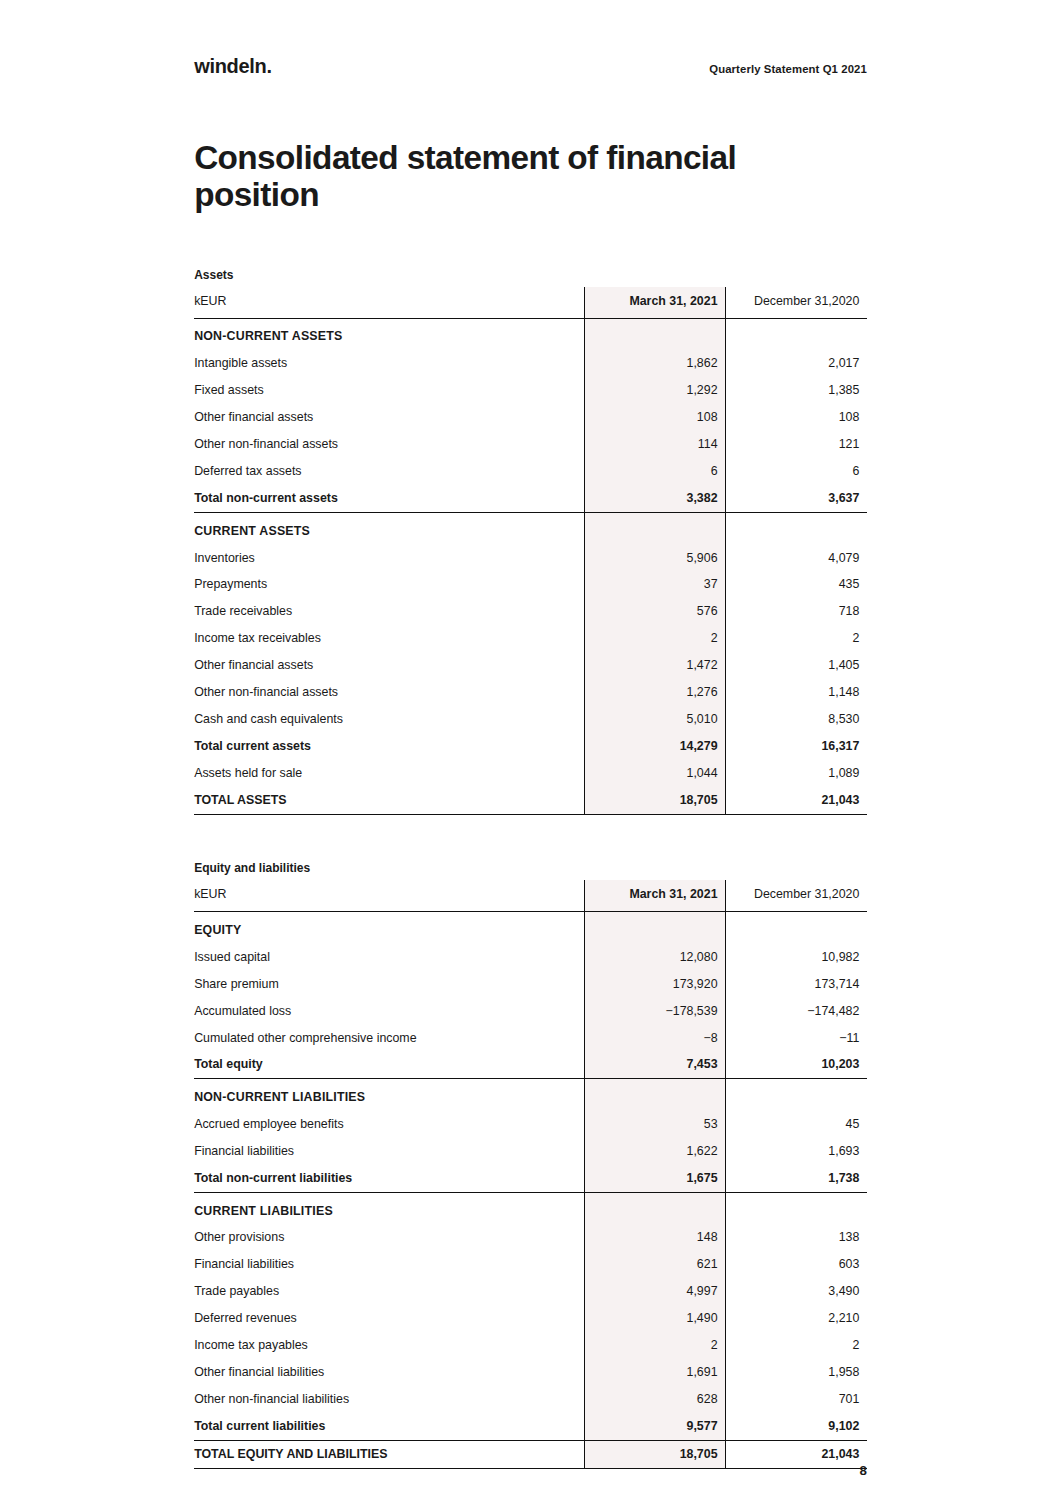windeln.
Quarterly Statement Q1 2021
Consolidated statement of financial position
Assets
| kEUR | March 31, 2021 | December 31,2020 |
| --- | --- | --- |
| NON-CURRENT ASSETS | | |
| Intangible assets | 1,862 | 2,017 |
| Fixed assets | 1,292 | 1,385 |
| Other financial assets | 108 | 108 |
| Other non-financial assets | 114 | 121 |
| Deferred tax assets | 6 | 6 |
| Total non-current assets | 3,382 | 3,637 |
| CURRENT ASSETS | | |
| Inventories | 5,906 | 4,079 |
| Prepayments | 37 | 435 |
| Trade receivables | 576 | 718 |
| Income tax receivables | 2 | 2 |
| Other financial assets | 1,472 | 1,405 |
| Other non-financial assets | 1,276 | 1,148 |
| Cash and cash equivalents | 5,010 | 8,530 |
| Total current assets | 14,279 | 16,317 |
| Assets held for sale | 1,044 | 1,089 |
| TOTAL ASSETS | 18,705 | 21,043 |
Equity and liabilities
| kEUR | March 31, 2021 | December 31,2020 |
| --- | --- | --- |
| EQUITY | | |
| Issued capital | 12,080 | 10,982 |
| Share premium | 173,920 | 173,714 |
| Accumulated loss | −178,539 | −174,482 |
| Cumulated other comprehensive income | −8 | −11 |
| Total equity | 7,453 | 10,203 |
| NON-CURRENT LIABILITIES | | |
| Accrued employee benefits | 53 | 45 |
| Financial liabilities | 1,622 | 1,693 |
| Total non-current liabilities | 1,675 | 1,738 |
| CURRENT LIABILITIES | | |
| Other provisions | 148 | 138 |
| Financial liabilities | 621 | 603 |
| Trade payables | 4,997 | 3,490 |
| Deferred revenues | 1,490 | 2,210 |
| Income tax payables | 2 | 2 |
| Other financial liabilities | 1,691 | 1,958 |
| Other non-financial liabilities | 628 | 701 |
| Total current liabilities | 9,577 | 9,102 |
| TOTAL EQUITY AND LIABILITIES | 18,705 | 21,043 |
8